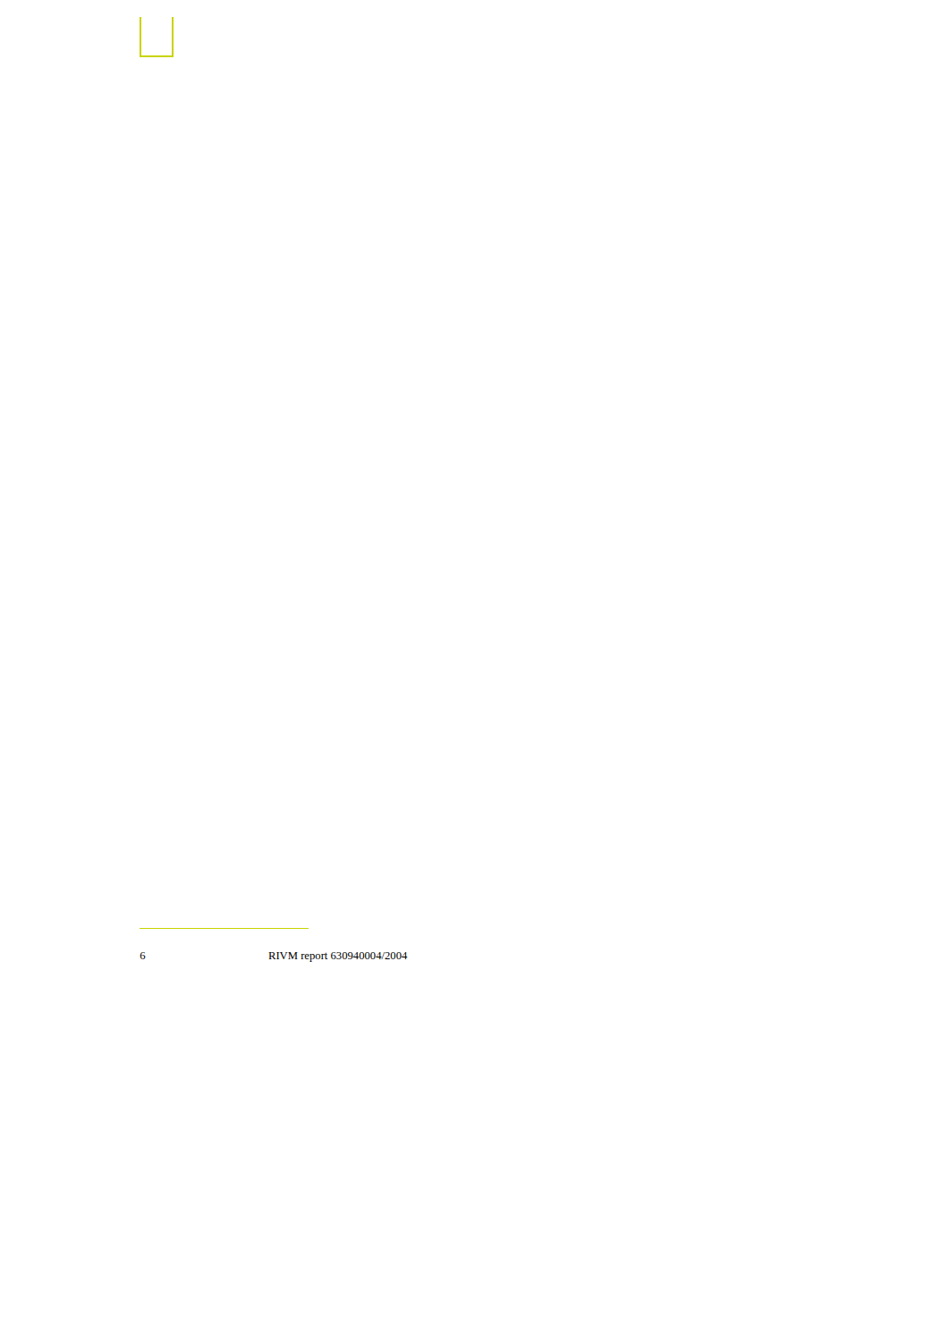6 RIVM report 630940004/2004